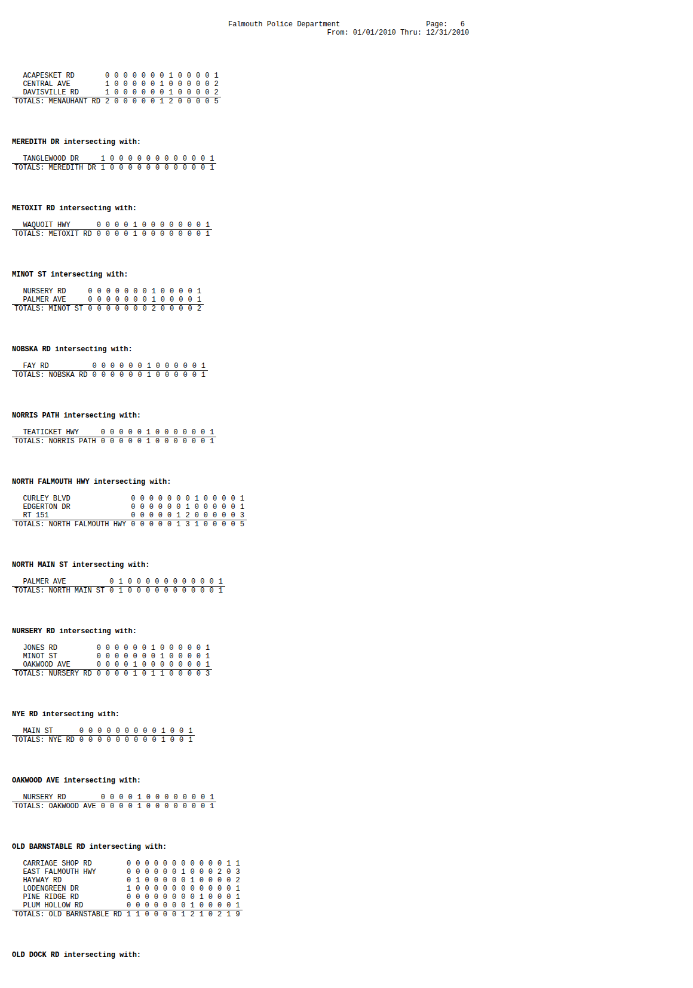Falmouth Police Department Page: 6 From: 01/01/2010 Thru: 12/31/2010
| ACAPESKET RD | 0 | 0 | 0 | 0 | 0 | 0 | 0 | 1 | 0 | 0 | 0 | 0 | 1 |
| CENTRAL AVE | 1 | 0 | 0 | 0 | 0 | 0 | 1 | 0 | 0 | 0 | 0 | 0 | 2 |
| DAVISVILLE RD | 1 | 0 | 0 | 0 | 0 | 0 | 0 | 1 | 0 | 0 | 0 | 0 | 2 |
| TOTALS: MENAUHANT RD | 2 | 0 | 0 | 0 | 0 | 0 | 1 | 2 | 0 | 0 | 0 | 0 | 5 |
MEREDITH DR intersecting with:
| TANGLEWOOD DR | 1 | 0 | 0 | 0 | 0 | 0 | 0 | 0 | 0 | 0 | 0 | 0 | 1 |
| TOTALS: MEREDITH DR | 1 | 0 | 0 | 0 | 0 | 0 | 0 | 0 | 0 | 0 | 0 | 0 | 1 |
METOXIT RD intersecting with:
| WAQUOIT HWY | 0 | 0 | 0 | 0 | 1 | 0 | 0 | 0 | 0 | 0 | 0 | 0 | 1 |
| TOTALS: METOXIT RD | 0 | 0 | 0 | 0 | 1 | 0 | 0 | 0 | 0 | 0 | 0 | 0 | 1 |
MINOT ST intersecting with:
| NURSERY RD | 0 | 0 | 0 | 0 | 0 | 0 | 0 | 1 | 0 | 0 | 0 | 0 | 1 |
| PALMER AVE | 0 | 0 | 0 | 0 | 0 | 0 | 0 | 1 | 0 | 0 | 0 | 0 | 1 |
| TOTALS: MINOT ST | 0 | 0 | 0 | 0 | 0 | 0 | 0 | 2 | 0 | 0 | 0 | 0 | 2 |
NOBSKA RD intersecting with:
| FAY RD | 0 | 0 | 0 | 0 | 0 | 0 | 1 | 0 | 0 | 0 | 0 | 0 | 1 |
| TOTALS: NOBSKA RD | 0 | 0 | 0 | 0 | 0 | 0 | 1 | 0 | 0 | 0 | 0 | 0 | 1 |
NORRIS PATH intersecting with:
| TEATICKET HWY | 0 | 0 | 0 | 0 | 0 | 1 | 0 | 0 | 0 | 0 | 0 | 0 | 1 |
| TOTALS: NORRIS PATH | 0 | 0 | 0 | 0 | 0 | 1 | 0 | 0 | 0 | 0 | 0 | 0 | 1 |
NORTH FALMOUTH HWY intersecting with:
| CURLEY BLVD | 0 | 0 | 0 | 0 | 0 | 0 | 0 | 1 | 0 | 0 | 0 | 0 | 1 |
| EDGERTON DR | 0 | 0 | 0 | 0 | 0 | 0 | 1 | 0 | 0 | 0 | 0 | 0 | 1 |
| RT 151 | 0 | 0 | 0 | 0 | 0 | 1 | 2 | 0 | 0 | 0 | 0 | 0 | 3 |
| TOTALS: NORTH FALMOUTH HWY | 0 | 0 | 0 | 0 | 0 | 1 | 3 | 1 | 0 | 0 | 0 | 0 | 5 |
NORTH MAIN ST intersecting with:
| PALMER AVE | 0 | 1 | 0 | 0 | 0 | 0 | 0 | 0 | 0 | 0 | 0 | 0 | 1 |
| TOTALS: NORTH MAIN ST | 0 | 1 | 0 | 0 | 0 | 0 | 0 | 0 | 0 | 0 | 0 | 0 | 1 |
NURSERY RD intersecting with:
| JONES RD | 0 | 0 | 0 | 0 | 0 | 0 | 1 | 0 | 0 | 0 | 0 | 0 | 1 |
| MINOT ST | 0 | 0 | 0 | 0 | 0 | 0 | 0 | 1 | 0 | 0 | 0 | 0 | 1 |
| OAKWOOD AVE | 0 | 0 | 0 | 0 | 1 | 0 | 0 | 0 | 0 | 0 | 0 | 0 | 1 |
| TOTALS: NURSERY RD | 0 | 0 | 0 | 0 | 1 | 0 | 1 | 1 | 0 | 0 | 0 | 0 | 3 |
NYE RD intersecting with:
| MAIN ST | 0 | 0 | 0 | 0 | 0 | 0 | 0 | 0 | 0 | 1 | 0 | 0 | 1 |
| TOTALS: NYE RD | 0 | 0 | 0 | 0 | 0 | 0 | 0 | 0 | 0 | 1 | 0 | 0 | 1 |
OAKWOOD AVE intersecting with:
| NURSERY RD | 0 | 0 | 0 | 0 | 1 | 0 | 0 | 0 | 0 | 0 | 0 | 0 | 1 |
| TOTALS: OAKWOOD AVE | 0 | 0 | 0 | 0 | 1 | 0 | 0 | 0 | 0 | 0 | 0 | 0 | 1 |
OLD BARNSTABLE RD intersecting with:
| CARRIAGE SHOP RD | 0 | 0 | 0 | 0 | 0 | 0 | 0 | 0 | 0 | 0 | 0 | 1 | 1 |
| EAST FALMOUTH HWY | 0 | 0 | 0 | 0 | 0 | 0 | 1 | 0 | 0 | 0 | 2 | 0 | 3 |
| HAYWAY RD | 0 | 1 | 0 | 0 | 0 | 0 | 0 | 1 | 0 | 0 | 0 | 0 | 2 |
| LODENGREEN DR | 1 | 0 | 0 | 0 | 0 | 0 | 0 | 0 | 0 | 0 | 0 | 0 | 1 |
| PINE RIDGE RD | 0 | 0 | 0 | 0 | 0 | 0 | 0 | 0 | 1 | 0 | 0 | 0 | 1 |
| PLUM HOLLOW RD | 0 | 0 | 0 | 0 | 0 | 0 | 0 | 1 | 0 | 0 | 0 | 0 | 1 |
| TOTALS: OLD BARNSTABLE RD | 1 | 1 | 0 | 0 | 0 | 0 | 1 | 2 | 1 | 0 | 2 | 1 | 9 |
OLD DOCK RD intersecting with: